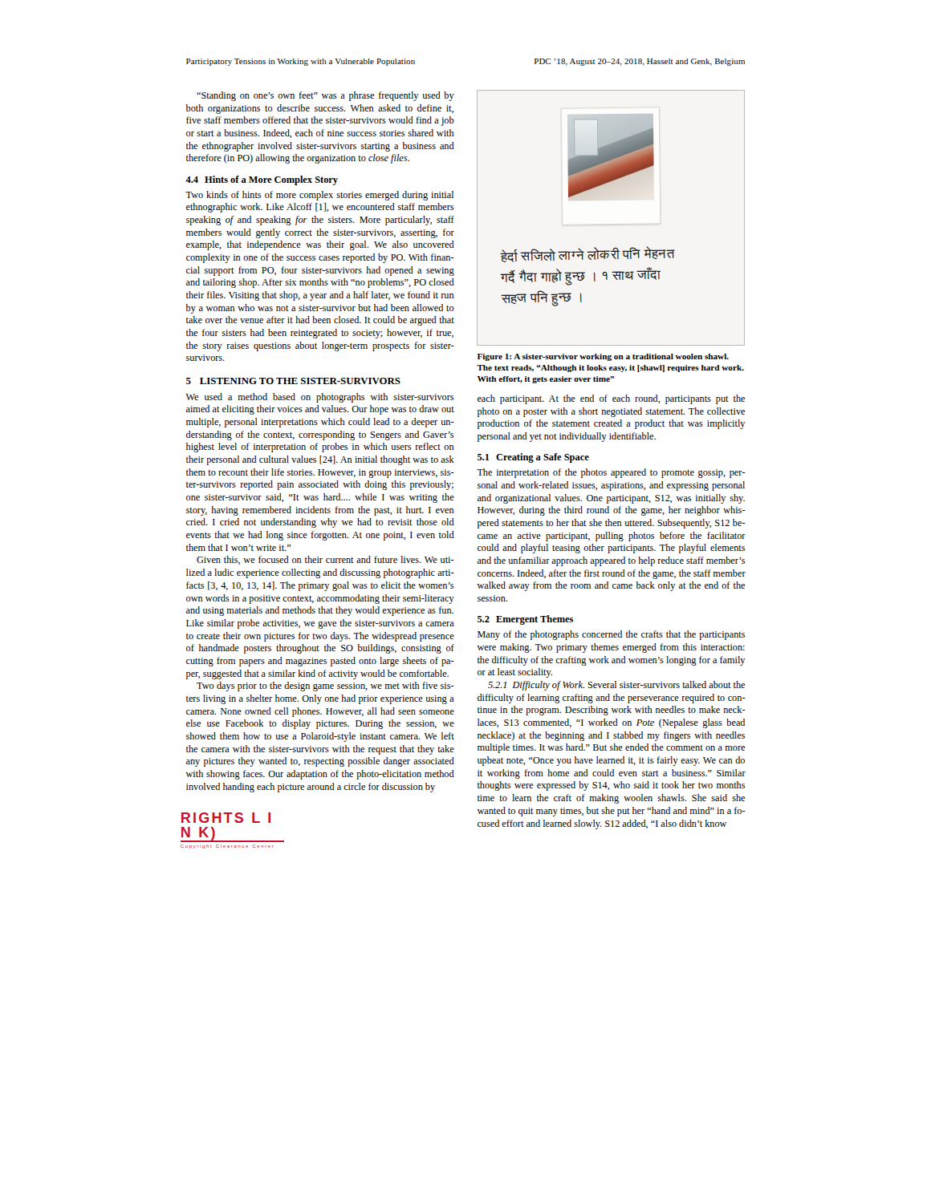Participatory Tensions in Working with a Vulnerable Population
PDC ’18, August 20–24, 2018, Hasselt and Genk, Belgium
“Standing on one’s own feet” was a phrase frequently used by both organizations to describe success. When asked to define it, five staff members offered that the sister-survivors would find a job or start a business. Indeed, each of nine success stories shared with the ethnographer involved sister-survivors starting a business and therefore (in PO) allowing the organization to close files.
4.4 Hints of a More Complex Story
Two kinds of hints of more complex stories emerged during initial ethnographic work. Like Alcoff [1], we encountered staff members speaking of and speaking for the sisters. More particularly, staff members would gently correct the sister-survivors, asserting, for example, that independence was their goal. We also uncovered complexity in one of the success cases reported by PO. With financial support from PO, four sister-survivors had opened a sewing and tailoring shop. After six months with “no problems”, PO closed their files. Visiting that shop, a year and a half later, we found it run by a woman who was not a sister-survivor but had been allowed to take over the venue after it had been closed. It could be argued that the four sisters had been reintegrated to society; however, if true, the story raises questions about longer-term prospects for sister-survivors.
5 LISTENING TO THE SISTER-SURVIVORS
We used a method based on photographs with sister-survivors aimed at eliciting their voices and values. Our hope was to draw out multiple, personal interpretations which could lead to a deeper understanding of the context, corresponding to Sengers and Gaver’s highest level of interpretation of probes in which users reflect on their personal and cultural values [24]. An initial thought was to ask them to recount their life stories. However, in group interviews, sister-survivors reported pain associated with doing this previously; one sister-survivor said, “It was hard.... while I was writing the story, having remembered incidents from the past, it hurt. I even cried. I cried not understanding why we had to revisit those old events that we had long since forgotten. At one point, I even told them that I won’t write it.”
Given this, we focused on their current and future lives. We utilized a ludic experience collecting and discussing photographic artifacts [3, 4, 10, 13, 14]. The primary goal was to elicit the women’s own words in a positive context, accommodating their semi-literacy and using materials and methods that they would experience as fun. Like similar probe activities, we gave the sister-survivors a camera to create their own pictures for two days. The widespread presence of handmade posters throughout the SO buildings, consisting of cutting from papers and magazines pasted onto large sheets of paper, suggested that a similar kind of activity would be comfortable.
Two days prior to the design game session, we met with five sisters living in a shelter home. Only one had prior experience using a camera. None owned cell phones. However, all had seen someone else use Facebook to display pictures. During the session, we showed them how to use a Polaroid-style instant camera. We left the camera with the sister-survivors with the request that they take any pictures they wanted to, respecting possible danger associated with showing faces. Our adaptation of the photo-elicitation method involved handing each picture around a circle for discussion by
हेर्दा सजिलो लाग्ने लोकरी पनि मेहनत
गर्दै गैदा गाह्रो हुन्छ । १ साथ जाँदा
सहज पनि हुन्छ ।
Figure 1: A sister-survivor working on a traditional woolen shawl. The text reads, “Although it looks easy, it [shawl] requires hard work. With effort, it gets easier over time”
each participant. At the end of each round, participants put the photo on a poster with a short negotiated statement. The collective production of the statement created a product that was implicitly personal and yet not individually identifiable.
5.1 Creating a Safe Space
The interpretation of the photos appeared to promote gossip, personal and work-related issues, aspirations, and expressing personal and organizational values. One participant, S12, was initially shy. However, during the third round of the game, her neighbor whispered statements to her that she then uttered. Subsequently, S12 became an active participant, pulling photos before the facilitator could and playful teasing other participants. The playful elements and the unfamiliar approach appeared to help reduce staff member’s concerns. Indeed, after the first round of the game, the staff member walked away from the room and came back only at the end of the session.
5.2 Emergent Themes
Many of the photographs concerned the crafts that the participants were making. Two primary themes emerged from this interaction: the difficulty of the crafting work and women’s longing for a family or at least sociality.
5.2.1 Difficulty of Work. Several sister-survivors talked about the difficulty of learning crafting and the perseverance required to continue in the program. Describing work with needles to make necklaces, S13 commented, “I worked on Pote (Nepalese glass bead necklace) at the beginning and I stabbed my fingers with needles multiple times. It was hard.” But she ended the comment on a more upbeat note, “Once you have learned it, it is fairly easy. We can do it working from home and could even start a business.” Similar thoughts were expressed by S14, who said it took her two months time to learn the craft of making woolen shawls. She said she wanted to quit many times, but she put her “hand and mind” in a focused effort and learned slowly. S12 added, “I also didn’t know
RIGHTS L I N K)
Copyright Clearance Center